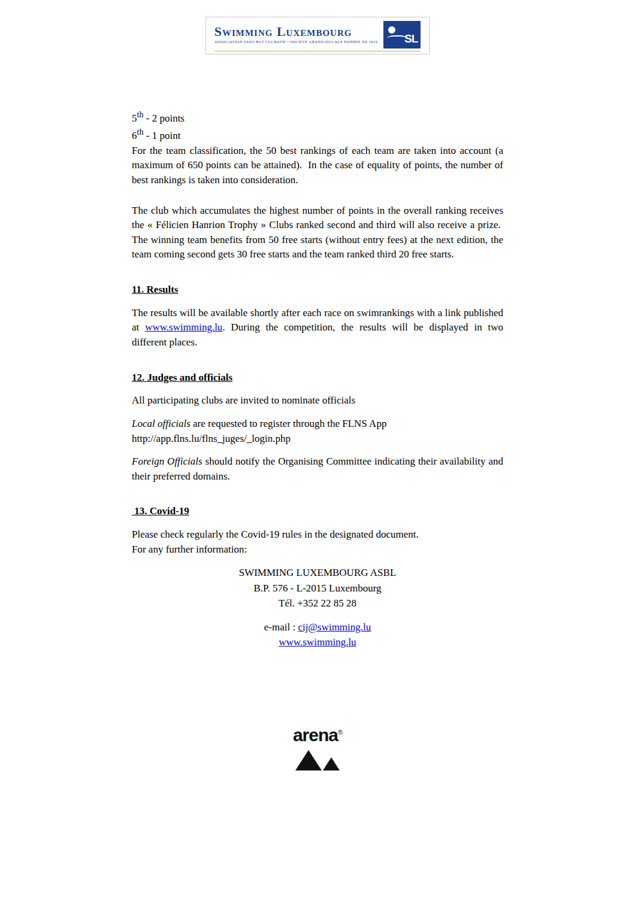Swimming Luxembourg
ASSOCIATION SANS BUT LUCRATIF • SOCIETE GRAND-DUCALE FONDEE EN 1919
5th - 2 points
6th - 1 point
For the team classification, the 50 best rankings of each team are taken into account (a maximum of 650 points can be attained). In the case of equality of points, the number of best rankings is taken into consideration.
The club which accumulates the highest number of points in the overall ranking receives the « Félicien Hanrion Trophy » Clubs ranked second and third will also receive a prize. The winning team benefits from 50 free starts (without entry fees) at the next edition, the team coming second gets 30 free starts and the team ranked third 20 free starts.
11. Results
The results will be available shortly after each race on swimrankings with a link published at www.swimming.lu. During the competition, the results will be displayed in two different places.
12. Judges and officials
All participating clubs are invited to nominate officials
Local officials are requested to register through the FLNS App
http://app.flns.lu/flns_juges/_login.php
Foreign Officials should notify the Organising Committee indicating their availability and their preferred domains.
13. Covid-19
Please check regularly the Covid-19 rules in the designated document.
For any further information:
SWIMMING LUXEMBOURG ASBL
B.P. 576 - L-2015 Luxembourg
Tél. +352 22 85 28
e-mail : cij@swimming.lu
www.swimming.lu
arena®